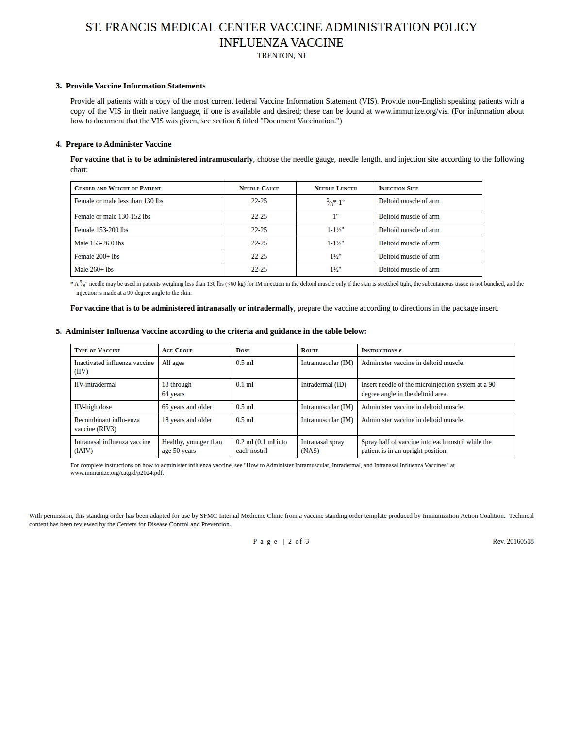ST. FRANCIS MEDICAL CENTER VACCINE ADMINISTRATION POLICY
INFLUENZA VACCINE
TRENTON, NJ
3. Provide Vaccine Information Statements
Provide all patients with a copy of the most current federal Vaccine Information Statement (VIS). Provide non-English speaking patients with a copy of the VIS in their native language, if one is available and desired; these can be found at www.immunize.org/vis. (For information about how to document that the VIS was given, see section 6 titled "Document Vaccination.")
4. Prepare to Administer Vaccine
For vaccine that is to be administered intramuscularly, choose the needle gauge, needle length, and injection site according to the following chart:
| Cender and Weicht of Patient | Needle Cauce | Needle Lencth | Injection Site |
| --- | --- | --- | --- |
| Female or male less than 130 lbs | 22-25 | 5 ⁄ 8 *-1" | Deltoid muscle of arm |
| Female or male 130-152 lbs | 22-25 | 1" | Deltoid muscle of arm |
| Female 153-200 lbs | 22-25 | 1-1½" | Deltoid muscle of arm |
| Male 153-26 0 lbs | 22-25 | 1-1½" | Deltoid muscle of arm |
| Female 200+ lbs | 22-25 | 1½" | Deltoid muscle of arm |
| Male 260+ lbs | 22-25 | 1½" | Deltoid muscle of arm |
* A 5⁄8" needle may be used in patients weighing less than 130 lbs (<60 kg) for IM injection in the deltoid muscle only if the skin is stretched tight, the subcutaneous tissue is not bunched, and the injection is made at a 90-degree angle to the skin.
For vaccine that is to be administered intranasally or intradermally, prepare the vaccine according to directions in the package insert.
5. Administer Influenza Vaccine according to the criteria and guidance in the table below:
| Type of Vaccine | Ace Croup | Dose | Route | Instructions ϵ |
| --- | --- | --- | --- | --- |
| Inactivated influenza vaccine (IIV) | All ages | 0.5 m l | Intramuscular (IM) | Administer vaccine in deltoid muscle. |
| IIV-intradermal | 18 through 64 years | 0.1 m l | Intradermal (ID) | Insert needle of the microinjection system at a 90 degree angle in the deltoid area. |
| IIV-high dose | 65 years and older | 0.5 m l | Intramuscular (IM) | Administer vaccine in deltoid muscle. |
| Recombinant influ-enza vaccine (RIV3) | 18 years and older | 0.5 m l | Intramuscular (IM) | Administer vaccine in deltoid muscle. |
| Intranasal influenza vaccine (lAIV) | Healthy, younger than age 50 years | 0.2 m l (0.1 m l into each nostril | Intranasal spray (NAS) | Spray half of vaccine into each nostril while the patient is in an upright position. |
For complete instructions on how to administer influenza vaccine, see "How to Administer Intramuscular, Intradermal, and Intranasal Influenza Vaccines" at www.immunize.org/catg.d/p2024.pdf.
With permission, this standing order has been adapted for use by SFMC Internal Medicine Clinic from a vaccine standing order template produced by Immunization Action Coalition. Technical content has been reviewed by the Centers for Disease Control and Prevention.
P a g e | 2 of 3 Rev. 20160518